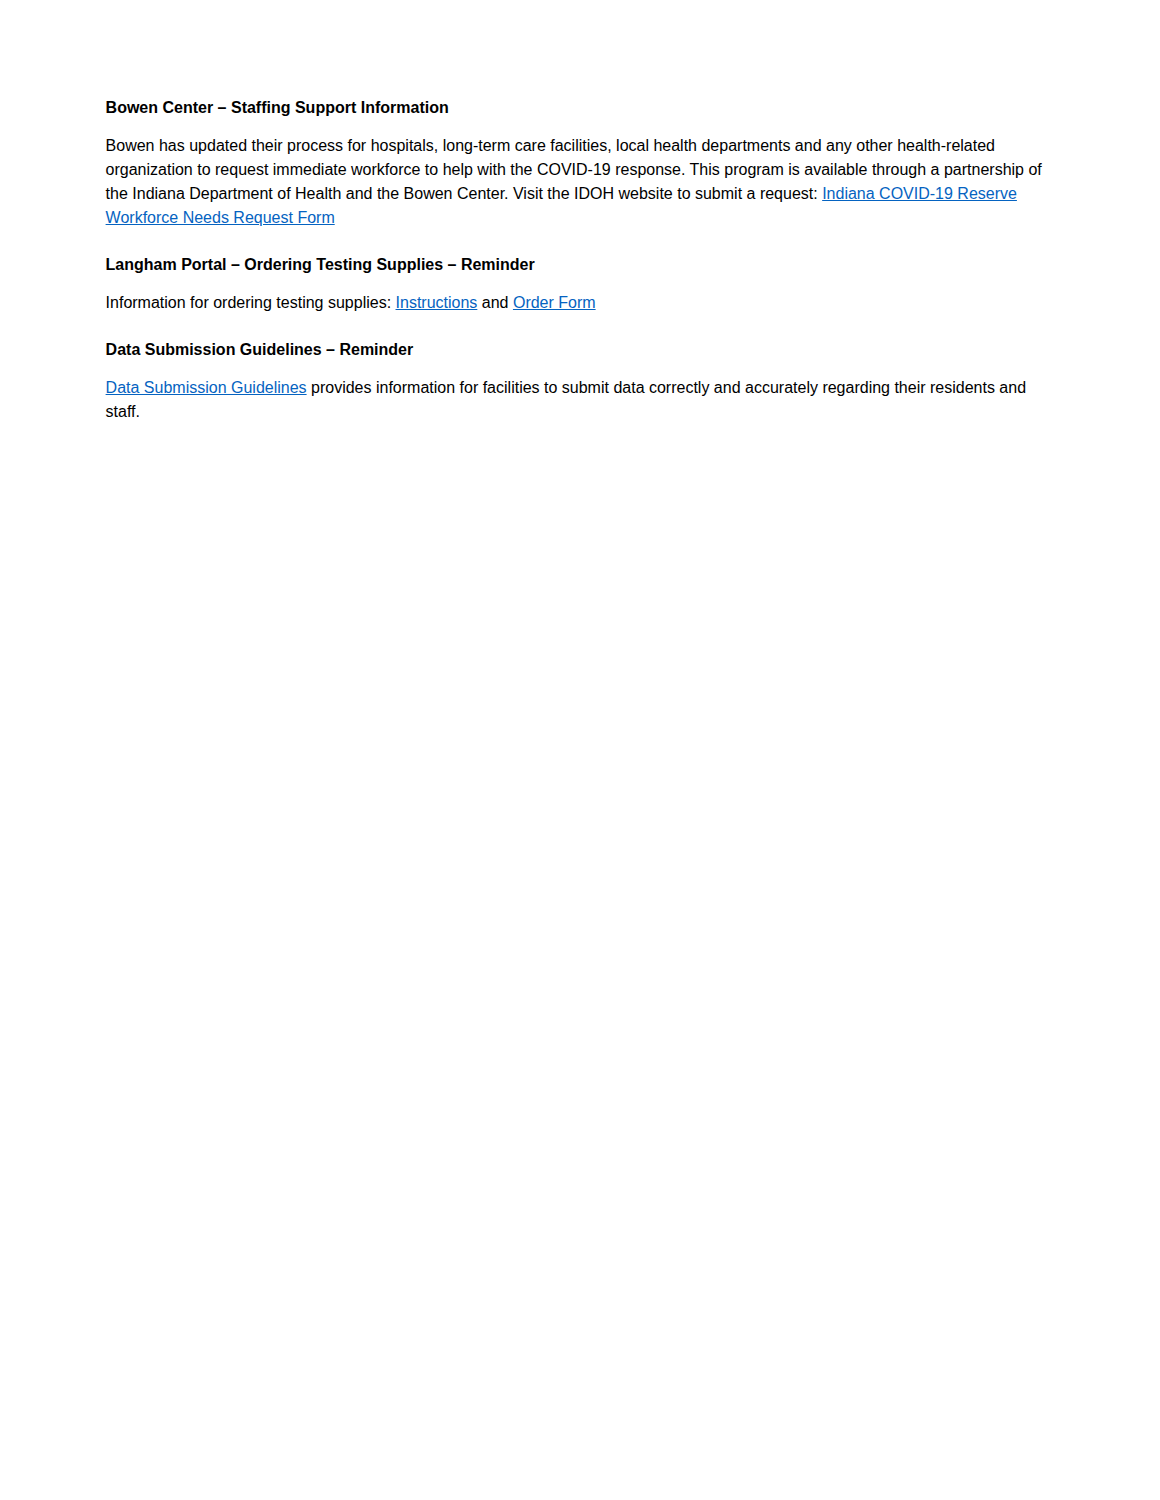Bowen Center – Staffing Support Information
Bowen has updated their process for hospitals, long-term care facilities, local health departments and any other health-related organization to request immediate workforce to help with the COVID-19 response. This program is available through a partnership of the Indiana Department of Health and the Bowen Center. Visit the IDOH website to submit a request: Indiana COVID-19 Reserve Workforce Needs Request Form
Langham Portal – Ordering Testing Supplies – Reminder
Information for ordering testing supplies: Instructions and Order Form
Data Submission Guidelines – Reminder
Data Submission Guidelines provides information for facilities to submit data correctly and accurately regarding their residents and staff.